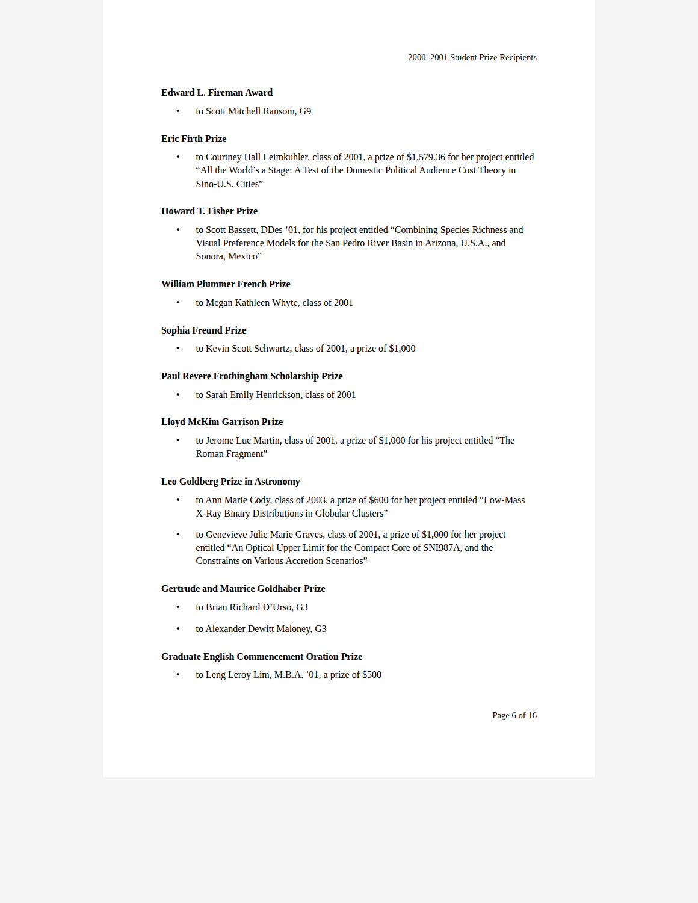2000–2001 Student Prize Recipients
Edward L. Fireman Award
to Scott Mitchell Ransom, G9
Eric Firth Prize
to Courtney Hall Leimkuhler, class of 2001, a prize of $1,579.36 for her project entitled “All the World’s a Stage: A Test of the Domestic Political Audience Cost Theory in Sino-U.S. Cities”
Howard T. Fisher Prize
to Scott Bassett, DDes ’01, for his project entitled “Combining Species Richness and Visual Preference Models for the San Pedro River Basin in Arizona, U.S.A., and Sonora, Mexico”
William Plummer French Prize
to Megan Kathleen Whyte, class of 2001
Sophia Freund Prize
to Kevin Scott Schwartz, class of 2001, a prize of $1,000
Paul Revere Frothingham Scholarship Prize
to Sarah Emily Henrickson, class of 2001
Lloyd McKim Garrison Prize
to Jerome Luc Martin, class of 2001, a prize of $1,000 for his project entitled “The Roman Fragment”
Leo Goldberg Prize in Astronomy
to Ann Marie Cody, class of 2003, a prize of $600 for her project entitled “Low-Mass X-Ray Binary Distributions in Globular Clusters”
to Genevieve Julie Marie Graves, class of 2001, a prize of $1,000 for her project entitled “An Optical Upper Limit for the Compact Core of SNI987A, and the Constraints on Various Accretion Scenarios”
Gertrude and Maurice Goldhaber Prize
to Brian Richard D’Urso, G3
to Alexander Dewitt Maloney, G3
Graduate English Commencement Oration Prize
to Leng Leroy Lim, M.B.A. ’01, a prize of $500
Page 6 of 16